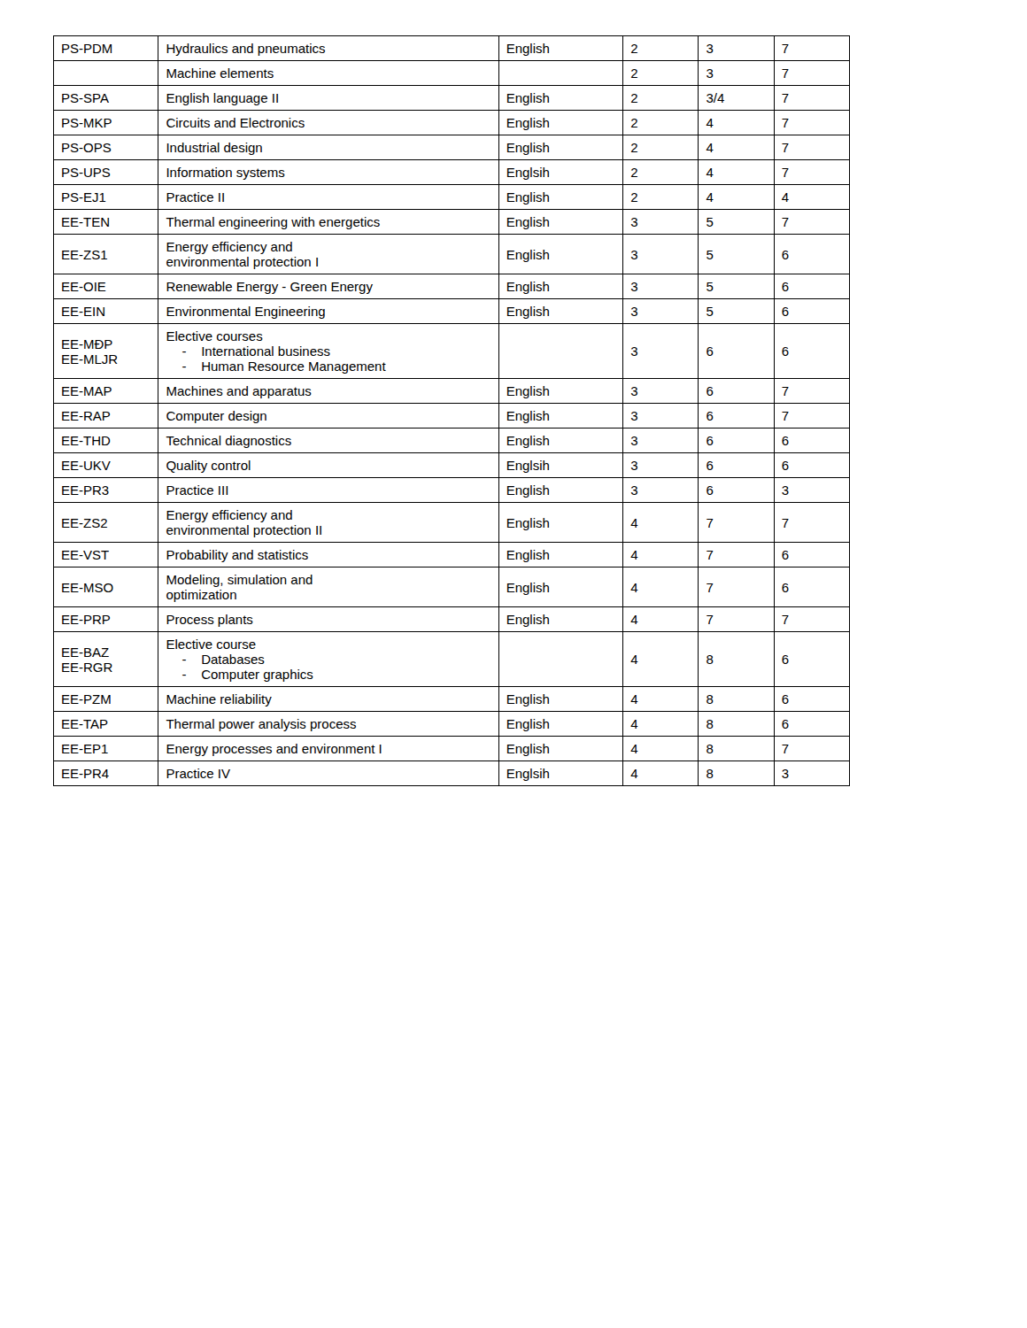| PS-PDM | Hydraulics and pneumatics | English | 2 | 3 | 7 |
| | Machine elements | | 2 | 3 | 7 |
| PS-SPA | English language II | English | 2 | 3/4 | 7 |
| PS-MKP | Circuits and Electronics | English | 2 | 4 | 7 |
| PS-OPS | Industrial design | English | 2 | 4 | 7 |
| PS-UPS | Information systems | Englsih | 2 | 4 | 7 |
| PS-EJ1 | Practice II | English | 2 | 4 | 4 |
| EE-TEN | Thermal engineering with energetics | English | 3 | 5 | 7 |
| EE-ZS1 | Energy efficiency and environmental protection I | English | 3 | 5 | 6 |
| EE-OIE | Renewable Energy - Green Energy | English | 3 | 5 | 6 |
| EE-EIN | Environmental Engineering | English | 3 | 5 | 6 |
| EE-MĐP EE-MLJR | Elective courses International business Human Resource Management | | 3 | 6 | 6 |
| EE-MAP | Machines and apparatus | English | 3 | 6 | 7 |
| EE-RAP | Computer design | English | 3 | 6 | 7 |
| EE-THD | Technical diagnostics | English | 3 | 6 | 6 |
| EE-UKV | Quality control | Englsih | 3 | 6 | 6 |
| EE-PR3 | Practice III | English | 3 | 6 | 3 |
| EE-ZS2 | Energy efficiency and environmental protection II | English | 4 | 7 | 7 |
| EE-VST | Probability and statistics | English | 4 | 7 | 6 |
| EE-MSO | Modeling, simulation and optimization | English | 4 | 7 | 6 |
| EE-PRP | Process plants | English | 4 | 7 | 7 |
| EE-BAZ EE-RGR | Elective course Databases Computer graphics | | 4 | 8 | 6 |
| EE-PZM | Machine reliability | English | 4 | 8 | 6 |
| EE-TAP | Thermal power analysis process | English | 4 | 8 | 6 |
| EE-EP1 | Energy processes and environment I | English | 4 | 8 | 7 |
| EE-PR4 | Practice IV | Englsih | 4 | 8 | 3 |